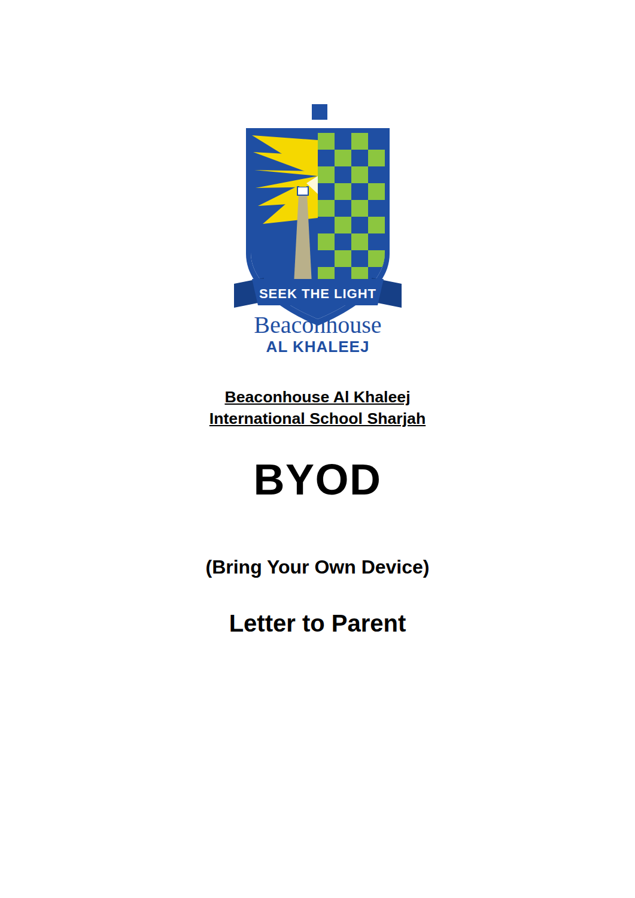SEEK THE LIGHT Beaconhouse AL KHALEEJ
Beaconhouse Al Khaleej International School Sharjah
BYOD
(Bring Your Own Device)
Letter to Parent